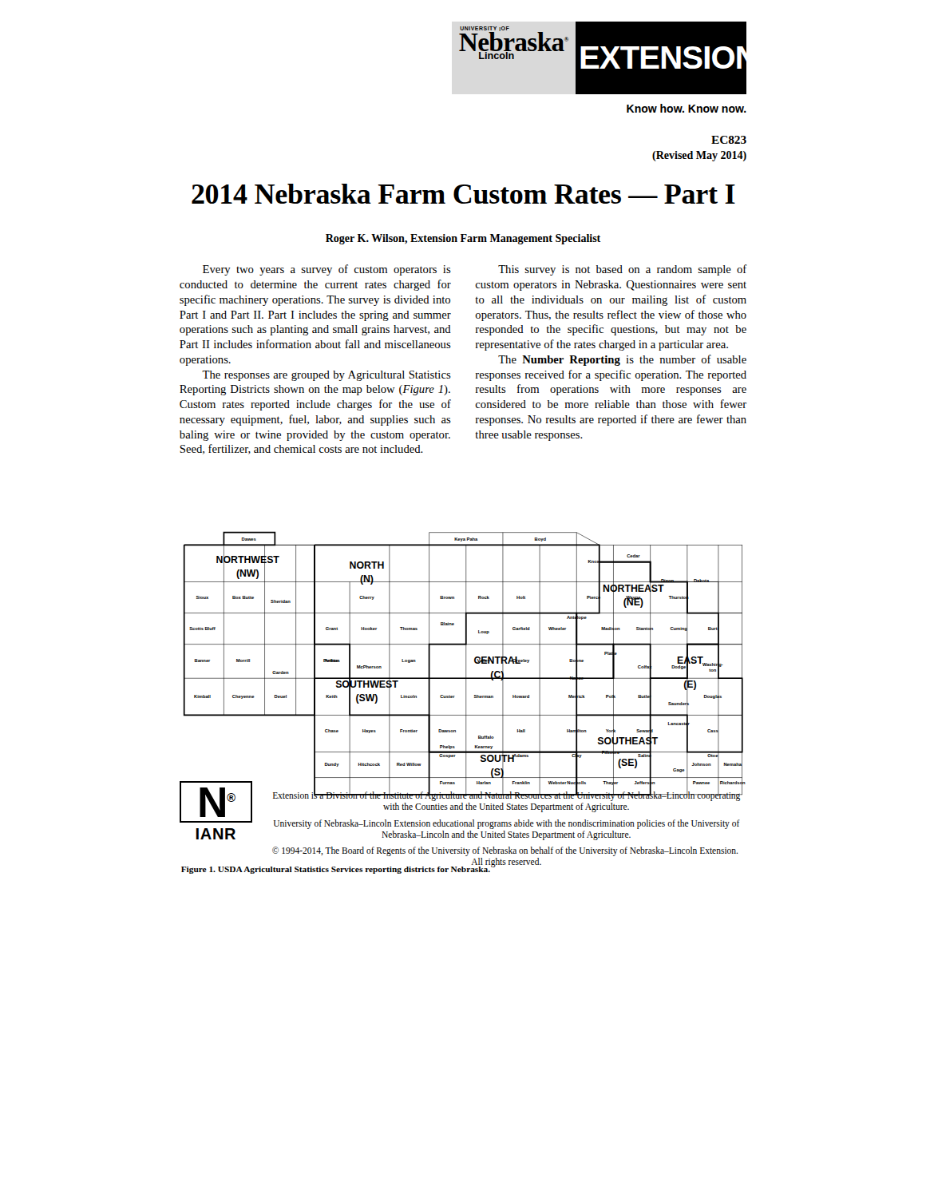UNIVERSITY |OF
Nebraska®
Lincoln
EXTENSION
Know how. Know now.
EC823
(Revised May 2014)
2014 Nebraska Farm Custom Rates — Part I
Roger K. Wilson, Extension Farm Management Specialist
Every two years a survey of custom operators is conducted to determine the current rates charged for specific machinery operations. The survey is divided into Part I and Part II. Part I includes the spring and summer operations such as planting and small grains harvest, and Part II includes information about fall and miscellaneous operations.
The responses are grouped by Agricultural Statistics Reporting Districts shown on the map below (Figure 1). Custom rates reported include charges for the use of necessary equipment, fuel, labor, and supplies such as baling wire or twine provided by the custom operator. Seed, fertilizer, and chemical costs are not included.
This survey is not based on a random sample of custom operators in Nebraska. Questionnaires were sent to all the individuals on our mailing list of custom operators. Thus, the results reflect the view of those who responded to the specific questions, but may not be representative of the rates charged in a particular area.
The Number Reporting is the number of usable responses received for a specific operation. The reported results from operations with more responses are considered to be more reliable than those with fewer responses. No results are reported if there are fewer than three usable responses.
NORTHWEST (NW) NORTH (N) NORTHEAST (NE) CENTRAL (C) SOUTHWEST (SW) EAST (E) SOUTH (S) SOUTHEAST (SE) Dawes Sioux Box Butte Sheridan Scotts Bluff Banner Morrill Kimball Cheyenne Garden Deuel Cherry Grant Hooker Thomas Arthur McPherson Logan Brown Rock Holt Blaine Loup Garfield Wheeler Keya Paha Boyd Custer Valley Greeley Sherman Howard Dawson Buffalo Hall Keith Perkins Chase Hayes Frontier Dundy Hitchcock Red Willow Lincoln Phelps Kearney Gosper Adams Furnas Harlan Franklin Webster Knox Cedar Dixon Dakota Pierce Wayne Thurston Antelope Madison Stanton Cuming Burt Boone Platte Colfax Dodge Washing- ton Nance Merrick Polk Butler Saunders Douglas Hamilton York Seward Lancaster Cass Clay Fillmore Saline Otoe Nuckolls Thayer Jefferson Gage Johnson Nemaha Pawnee Richardson
Figure 1. USDA Agricultural Statistics Services reporting districts for Nebraska.
N®
IANR
Extension is a Division of the Institute of Agriculture and Natural Resources at the University of Nebraska–Lincoln cooperating with the Counties and the United States Department of Agriculture.
University of Nebraska–Lincoln Extension educational programs abide with the nondiscrimination policies of the University of Nebraska–Lincoln and the United States Department of Agriculture.
© 1994-2014, The Board of Regents of the University of Nebraska on behalf of the University of Nebraska–Lincoln Extension. All rights reserved.